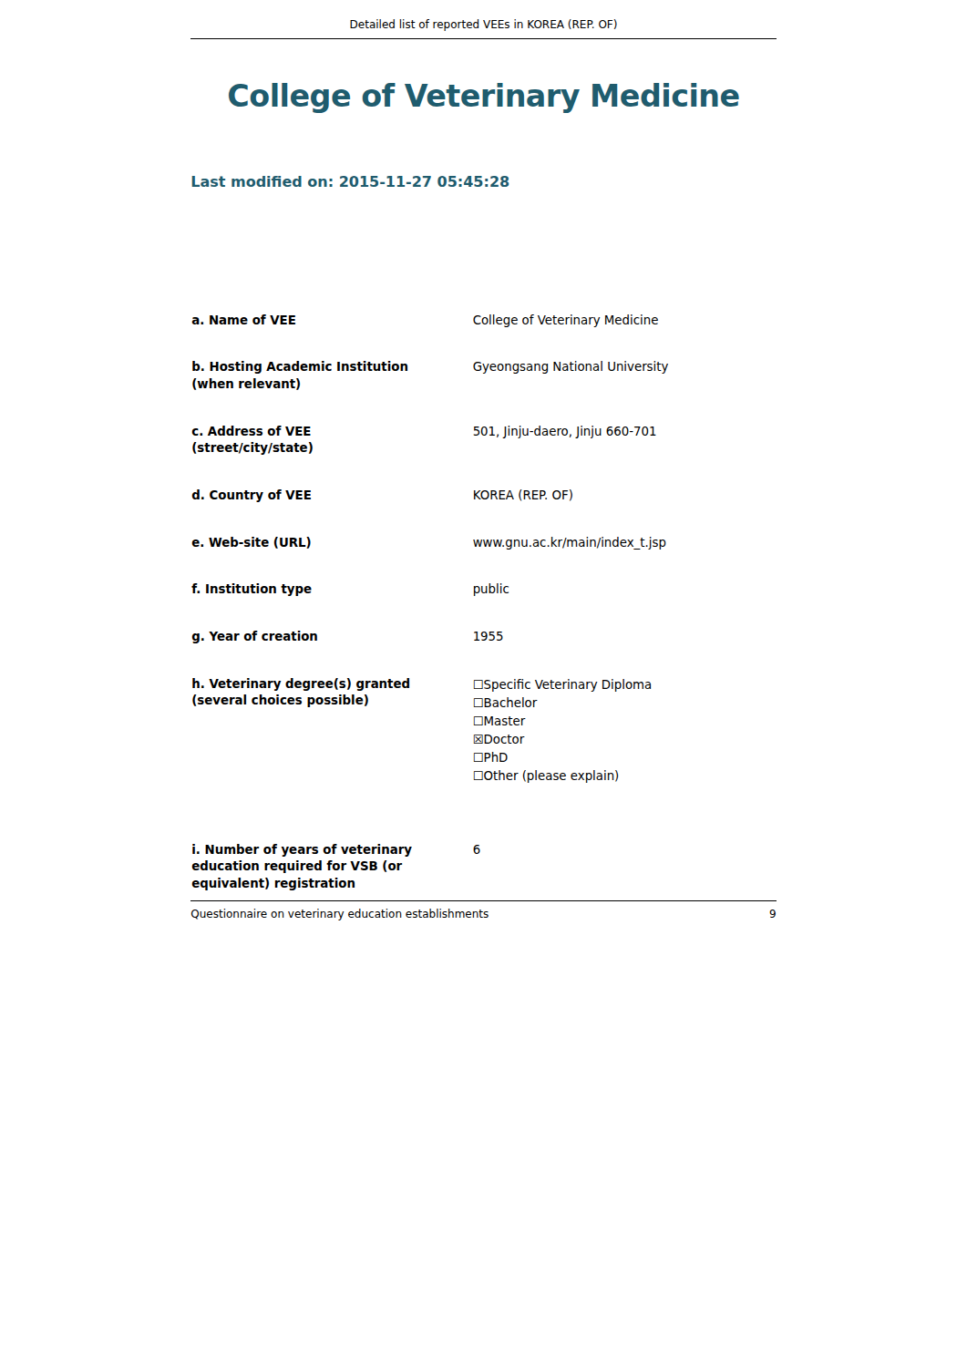Detailed list of reported VEEs in KOREA (REP. OF)
College of Veterinary Medicine
Last modified on: 2015-11-27 05:45:28
| a. Name of VEE | College of Veterinary Medicine |
| b. Hosting Academic Institution (when relevant) | Gyeongsang National University |
| c. Address of VEE (street/city/state) | 501, Jinju-daero, Jinju 660-701 |
| d. Country of VEE | KOREA (REP. OF) |
| e. Web-site (URL) | www.gnu.ac.kr/main/index_t.jsp |
| f. Institution type | public |
| g. Year of creation | 1955 |
| h. Veterinary degree(s) granted (several choices possible) | ☐Specific Veterinary Diploma ☐Bachelor ☐Master ☒Doctor ☐PhD ☐Other (please explain) |
| i. Number of years of veterinary education required for VSB (or equivalent) registration | 6 |
Questionnaire on veterinary education establishments 9